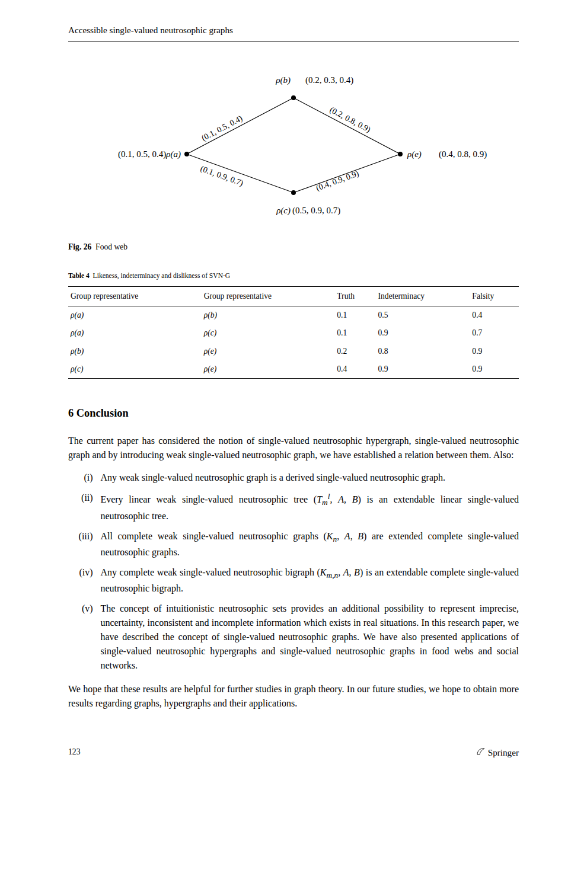Accessible single-valued neutrosophic graphs
ρ(b) (0.2, 0.3, 0.4) (0.1, 0.5, 0.4)ρ(a) ρ(e) (0.4, 0.8, 0.9) ρ(c) (0.5, 0.9, 0.7) (0.1, 0.5, 0.4) (0.2, 0.8, 0.9) (0.1, 0.9, 0.7) (0.4, 0.9, 0.9)
Fig. 26 Food web
Table 4 Likeness, indeterminacy and dislikness of SVN-G
| Group representative | Group representative | Truth | Indeterminacy | Falsity |
| --- | --- | --- | --- | --- |
| ρ(a) | ρ(b) | 0.1 | 0.5 | 0.4 |
| ρ(a) | ρ(c) | 0.1 | 0.9 | 0.7 |
| ρ(b) | ρ(e) | 0.2 | 0.8 | 0.9 |
| ρ(c) | ρ(e) | 0.4 | 0.9 | 0.9 |
6 Conclusion
The current paper has considered the notion of single-valued neutrosophic hypergraph, single-valued neutrosophic graph and by introducing weak single-valued neutrosophic graph, we have established a relation between them. Also:
(i) Any weak single-valued neutrosophic graph is a derived single-valued neutrosophic graph.
(ii) Every linear weak single-valued neutrosophic tree (Tml, A, B) is an extendable linear single-valued neutrosophic tree.
(iii) All complete weak single-valued neutrosophic graphs (Kn, A, B) are extended complete single-valued neutrosophic graphs.
(iv) Any complete weak single-valued neutrosophic bigraph (Km,n, A, B) is an extendable complete single-valued neutrosophic bigraph.
(v) The concept of intuitionistic neutrosophic sets provides an additional possibility to represent imprecise, uncertainty, inconsistent and incomplete information which exists in real situations. In this research paper, we have described the concept of single-valued neutrosophic graphs. We have also presented applications of single-valued neutrosophic hypergraphs and single-valued neutrosophic graphs in food webs and social networks.
We hope that these results are helpful for further studies in graph theory. In our future studies, we hope to obtain more results regarding graphs, hypergraphs and their applications.
123 Springer